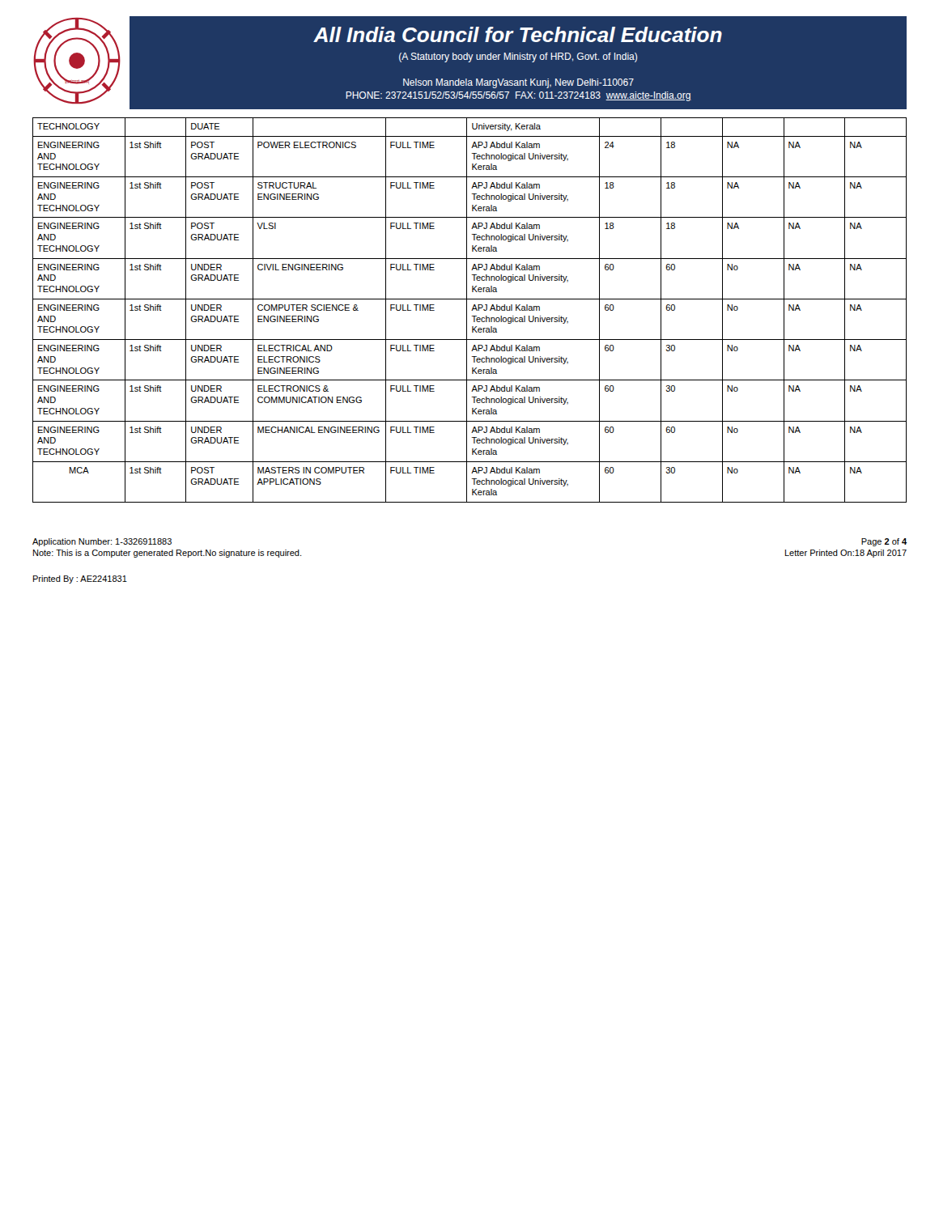ज्ञानं परमं बलम्
All India Council for Technical Education
(A Statutory body under Ministry of HRD, Govt. of India)
Nelson Mandela MargVasant Kunj, New Delhi-110067
PHONE: 23724151/52/53/54/55/56/57 FAX: 011-23724183 www.aicte-India.org
| TECHNOLOGY | | DUATE | | | University, Kerala | | | | | |
| ENGINEERING AND TECHNOLOGY | 1st Shift | POST GRADUATE | POWER ELECTRONICS | FULL TIME | APJ Abdul Kalam Technological University, Kerala | 24 | 18 | NA | NA | NA |
| ENGINEERING AND TECHNOLOGY | 1st Shift | POST GRADUATE | STRUCTURAL ENGINEERING | FULL TIME | APJ Abdul Kalam Technological University, Kerala | 18 | 18 | NA | NA | NA |
| ENGINEERING AND TECHNOLOGY | 1st Shift | POST GRADUATE | VLSI | FULL TIME | APJ Abdul Kalam Technological University, Kerala | 18 | 18 | NA | NA | NA |
| ENGINEERING AND TECHNOLOGY | 1st Shift | UNDER GRADUATE | CIVIL ENGINEERING | FULL TIME | APJ Abdul Kalam Technological University, Kerala | 60 | 60 | No | NA | NA |
| ENGINEERING AND TECHNOLOGY | 1st Shift | UNDER GRADUATE | COMPUTER SCIENCE & ENGINEERING | FULL TIME | APJ Abdul Kalam Technological University, Kerala | 60 | 60 | No | NA | NA |
| ENGINEERING AND TECHNOLOGY | 1st Shift | UNDER GRADUATE | ELECTRICAL AND ELECTRONICS ENGINEERING | FULL TIME | APJ Abdul Kalam Technological University, Kerala | 60 | 30 | No | NA | NA |
| ENGINEERING AND TECHNOLOGY | 1st Shift | UNDER GRADUATE | ELECTRONICS & COMMUNICATION ENGG | FULL TIME | APJ Abdul Kalam Technological University, Kerala | 60 | 30 | No | NA | NA |
| ENGINEERING AND TECHNOLOGY | 1st Shift | UNDER GRADUATE | MECHANICAL ENGINEERING | FULL TIME | APJ Abdul Kalam Technological University, Kerala | 60 | 60 | No | NA | NA |
| MCA | 1st Shift | POST GRADUATE | MASTERS IN COMPUTER APPLICATIONS | FULL TIME | APJ Abdul Kalam Technological University, Kerala | 60 | 30 | No | NA | NA |
Application Number: 1-3326911883
Note: This is a Computer generated Report.No signature is required.
Page 2 of 4
Letter Printed On:18 April 2017
Printed By : AE2241831